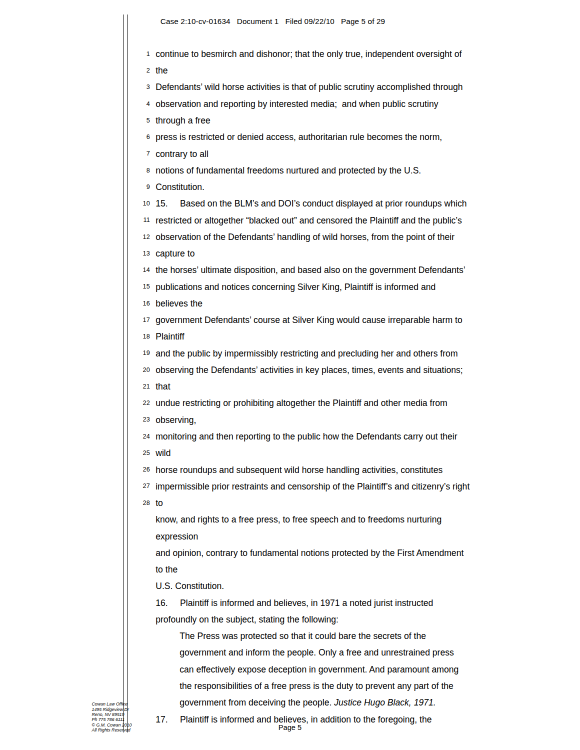Case 2:10-cv-01634 Document 1 Filed 09/22/10 Page 5 of 29
1
2
3
4
5
6
7
8
9
10
11
12
13
14
15
16
17
18
19
20
21
22
23
24
25
26
27
28
continue to besmirch and dishonor; that the only true, independent oversight of the
Defendants’ wild horse activities is that of public scrutiny accomplished through
observation and reporting by interested media; and when public scrutiny through a free
press is restricted or denied access, authoritarian rule becomes the norm, contrary to all
notions of fundamental freedoms nurtured and protected by the U.S. Constitution.
15. Based on the BLM’s and DOI’s conduct displayed at prior roundups which
restricted or altogether “blacked out” and censored the Plaintiff and the public’s
observation of the Defendants’ handling of wild horses, from the point of their capture to
the horses’ ultimate disposition, and based also on the government Defendants’
publications and notices concerning Silver King, Plaintiff is informed and believes the
government Defendants’ course at Silver King would cause irreparable harm to Plaintiff
and the public by impermissibly restricting and precluding her and others from
observing the Defendants’ activities in key places, times, events and situations; that
undue restricting or prohibiting altogether the Plaintiff and other media from observing,
monitoring and then reporting to the public how the Defendants carry out their wild
horse roundups and subsequent wild horse handling activities, constitutes
impermissible prior restraints and censorship of the Plaintiff’s and citizenry’s right to
know, and rights to a free press, to free speech and to freedoms nurturing expression
and opinion, contrary to fundamental notions protected by the First Amendment to the
U.S. Constitution.
16. Plaintiff is informed and believes, in 1971 a noted jurist instructed
profoundly on the subject, stating the following:
The Press was protected so that it could bare the secrets of the
government and inform the people. Only a free and unrestrained press
can effectively expose deception in government. And paramount among
the responsibilities of a free press is the duty to prevent any part of the
government from deceiving the people. Justice Hugo Black, 1971.
17. Plaintiff is informed and believes, in addition to the foregoing, the
Cowan Law Office
1495 Ridgeview Dr
Reno, NV 89519
Ph 775 786 6111
© G.M. Cowan 2010
All Rights Reserved
Page 5